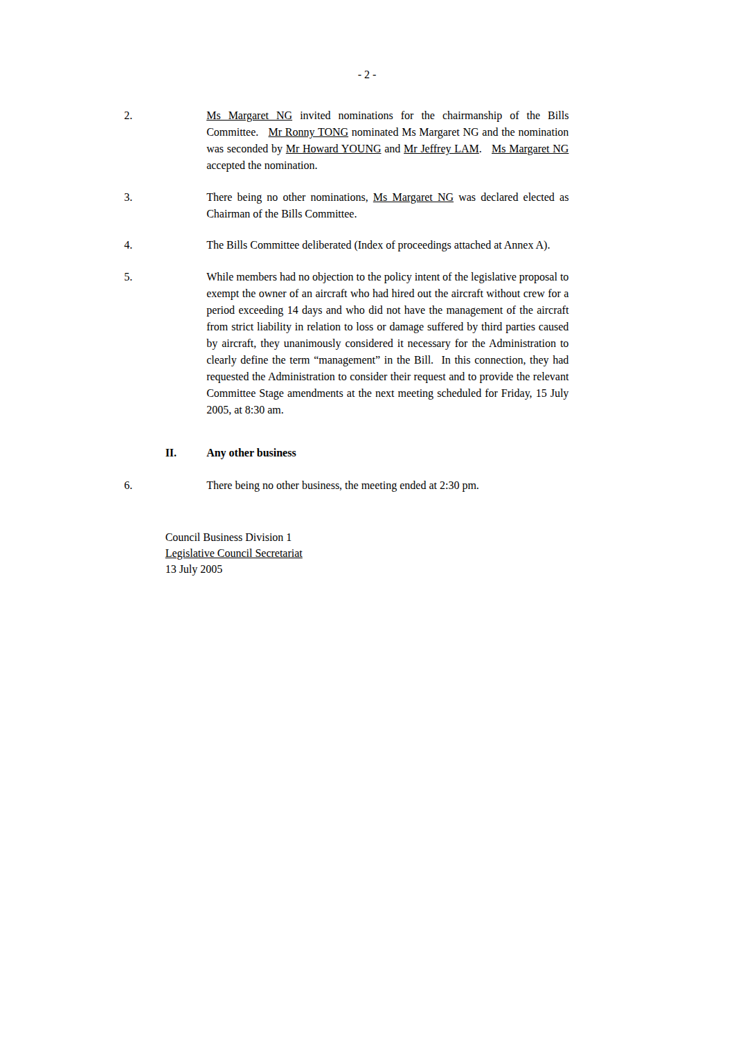- 2 -
2. Ms Margaret NG invited nominations for the chairmanship of the Bills Committee. Mr Ronny TONG nominated Ms Margaret NG and the nomination was seconded by Mr Howard YOUNG and Mr Jeffrey LAM. Ms Margaret NG accepted the nomination.
3. There being no other nominations, Ms Margaret NG was declared elected as Chairman of the Bills Committee.
4. The Bills Committee deliberated (Index of proceedings attached at Annex A).
5. While members had no objection to the policy intent of the legislative proposal to exempt the owner of an aircraft who had hired out the aircraft without crew for a period exceeding 14 days and who did not have the management of the aircraft from strict liability in relation to loss or damage suffered by third parties caused by aircraft, they unanimously considered it necessary for the Administration to clearly define the term “management” in the Bill. In this connection, they had requested the Administration to consider their request and to provide the relevant Committee Stage amendments at the next meeting scheduled for Friday, 15 July 2005, at 8:30 am.
II. Any other business
6. There being no other business, the meeting ended at 2:30 pm.
Council Business Division 1
Legislative Council Secretariat
13 July 2005